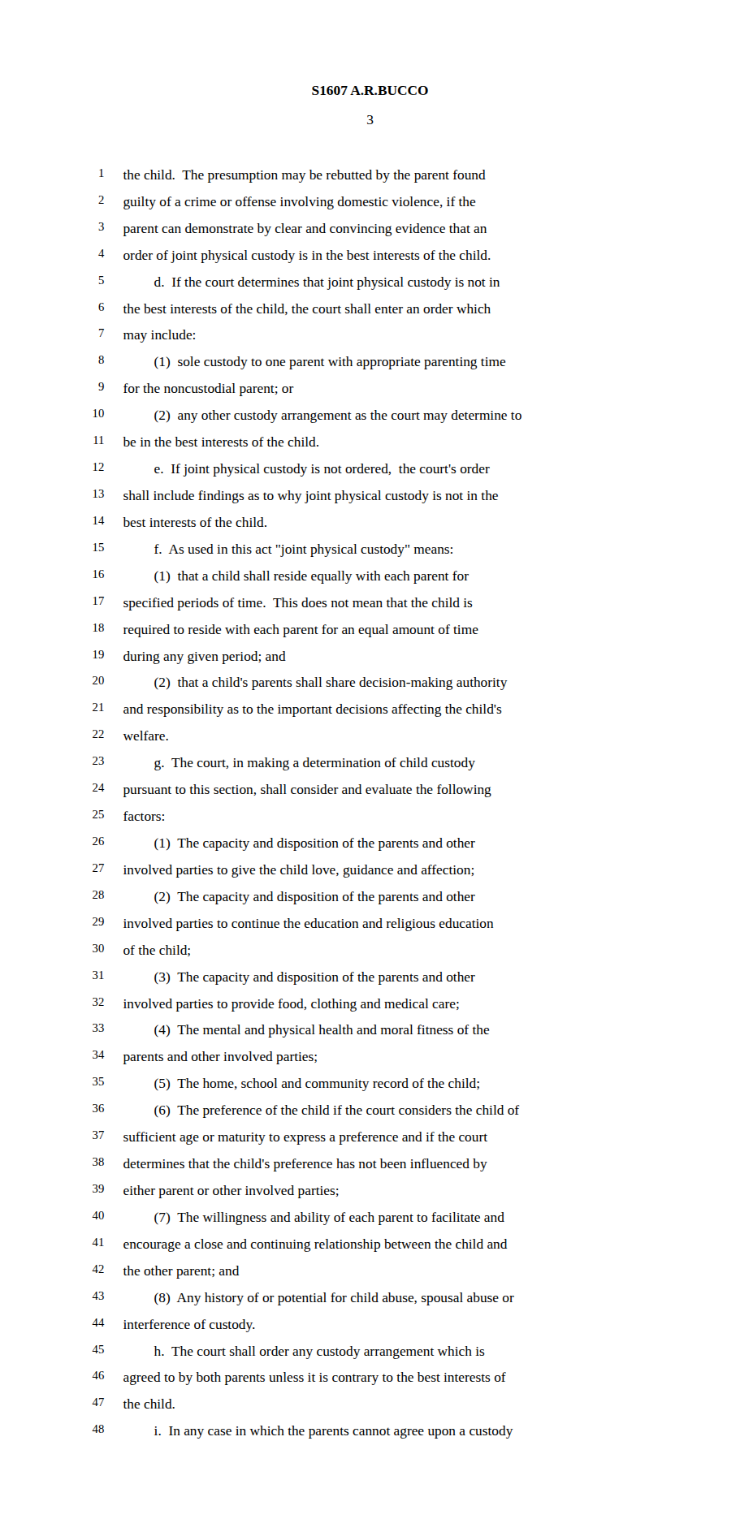S1607 A.R.BUCCO
3
the child. The presumption may be rebutted by the parent found
guilty of a crime or offense involving domestic violence, if the
parent can demonstrate by clear and convincing evidence that an
order of joint physical custody is in the best interests of the child.
d. If the court determines that joint physical custody is not in
the best interests of the child, the court shall enter an order which
may include:
(1) sole custody to one parent with appropriate parenting time
for the noncustodial parent; or
(2) any other custody arrangement as the court may determine to
be in the best interests of the child.
e. If joint physical custody is not ordered, the court's order
shall include findings as to why joint physical custody is not in the
best interests of the child.
f. As used in this act "joint physical custody" means:
(1) that a child shall reside equally with each parent for
specified periods of time. This does not mean that the child is
required to reside with each parent for an equal amount of time
during any given period; and
(2) that a child's parents shall share decision-making authority
and responsibility as to the important decisions affecting the child's
welfare.
g. The court, in making a determination of child custody
pursuant to this section, shall consider and evaluate the following
factors:
(1) The capacity and disposition of the parents and other
involved parties to give the child love, guidance and affection;
(2) The capacity and disposition of the parents and other
involved parties to continue the education and religious education
of the child;
(3) The capacity and disposition of the parents and other
involved parties to provide food, clothing and medical care;
(4) The mental and physical health and moral fitness of the
parents and other involved parties;
(5) The home, school and community record of the child;
(6) The preference of the child if the court considers the child of
sufficient age or maturity to express a preference and if the court
determines that the child's preference has not been influenced by
either parent or other involved parties;
(7) The willingness and ability of each parent to facilitate and
encourage a close and continuing relationship between the child and
the other parent; and
(8) Any history of or potential for child abuse, spousal abuse or
interference of custody.
h. The court shall order any custody arrangement which is
agreed to by both parents unless it is contrary to the best interests of
the child.
i. In any case in which the parents cannot agree upon a custody